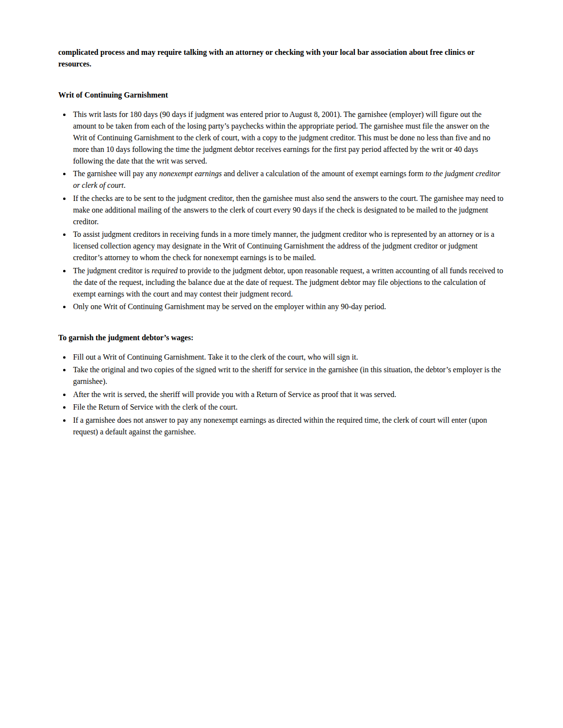complicated process and may require talking with an attorney or checking with your local bar association about free clinics or resources.
Writ of Continuing Garnishment
This writ lasts for 180 days (90 days if judgment was entered prior to August 8, 2001). The garnishee (employer) will figure out the amount to be taken from each of the losing party’s paychecks within the appropriate period. The garnishee must file the answer on the Writ of Continuing Garnishment to the clerk of court, with a copy to the judgment creditor. This must be done no less than five and no more than 10 days following the time the judgment debtor receives earnings for the first pay period affected by the writ or 40 days following the date that the writ was served.
The garnishee will pay any nonexempt earnings and deliver a calculation of the amount of exempt earnings form to the judgment creditor or clerk of court.
If the checks are to be sent to the judgment creditor, then the garnishee must also send the answers to the court. The garnishee may need to make one additional mailing of the answers to the clerk of court every 90 days if the check is designated to be mailed to the judgment creditor.
To assist judgment creditors in receiving funds in a more timely manner, the judgment creditor who is represented by an attorney or is a licensed collection agency may designate in the Writ of Continuing Garnishment the address of the judgment creditor or judgment creditor’s attorney to whom the check for nonexempt earnings is to be mailed.
The judgment creditor is required to provide to the judgment debtor, upon reasonable request, a written accounting of all funds received to the date of the request, including the balance due at the date of request. The judgment debtor may file objections to the calculation of exempt earnings with the court and may contest their judgment record.
Only one Writ of Continuing Garnishment may be served on the employer within any 90-day period.
To garnish the judgment debtor’s wages:
Fill out a Writ of Continuing Garnishment. Take it to the clerk of the court, who will sign it.
Take the original and two copies of the signed writ to the sheriff for service in the garnishee (in this situation, the debtor’s employer is the garnishee).
After the writ is served, the sheriff will provide you with a Return of Service as proof that it was served.
File the Return of Service with the clerk of the court.
If a garnishee does not answer to pay any nonexempt earnings as directed within the required time, the clerk of court will enter (upon request) a default against the garnishee.